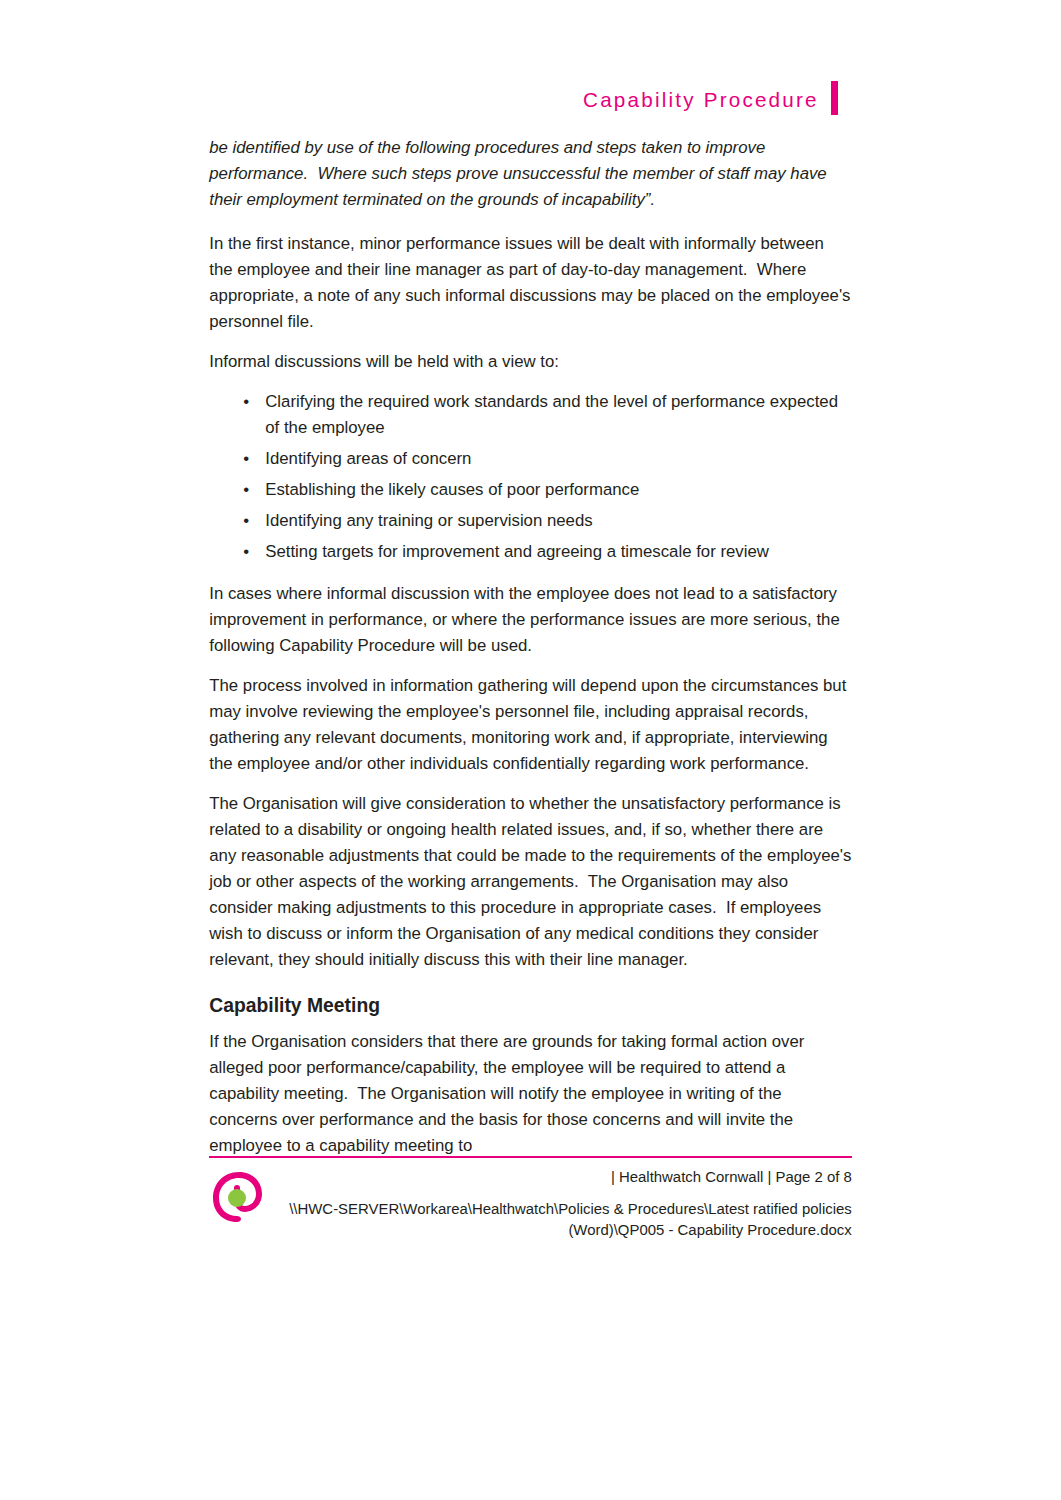Capability Procedure
be identified by use of the following procedures and steps taken to improve performance. Where such steps prove unsuccessful the member of staff may have their employment terminated on the grounds of incapability”.
In the first instance, minor performance issues will be dealt with informally between the employee and their line manager as part of day-to-day management. Where appropriate, a note of any such informal discussions may be placed on the employee's personnel file.
Informal discussions will be held with a view to:
Clarifying the required work standards and the level of performance expected of the employee
Identifying areas of concern
Establishing the likely causes of poor performance
Identifying any training or supervision needs
Setting targets for improvement and agreeing a timescale for review
In cases where informal discussion with the employee does not lead to a satisfactory improvement in performance, or where the performance issues are more serious, the following Capability Procedure will be used.
The process involved in information gathering will depend upon the circumstances but may involve reviewing the employee's personnel file, including appraisal records, gathering any relevant documents, monitoring work and, if appropriate, interviewing the employee and/or other individuals confidentially regarding work performance.
The Organisation will give consideration to whether the unsatisfactory performance is related to a disability or ongoing health related issues, and, if so, whether there are any reasonable adjustments that could be made to the requirements of the employee's job or other aspects of the working arrangements. The Organisation may also consider making adjustments to this procedure in appropriate cases. If employees wish to discuss or inform the Organisation of any medical conditions they consider relevant, they should initially discuss this with their line manager.
Capability Meeting
If the Organisation considers that there are grounds for taking formal action over alleged poor performance/capability, the employee will be required to attend a capability meeting. The Organisation will notify the employee in writing of the concerns over performance and the basis for those concerns and will invite the employee to a capability meeting to
| Healthwatch Cornwall | Page 2 of 8
\\HWC-SERVER\Workarea\Healthwatch\Policies & Procedures\Latest ratified policies (Word)\QP005 - Capability Procedure.docx